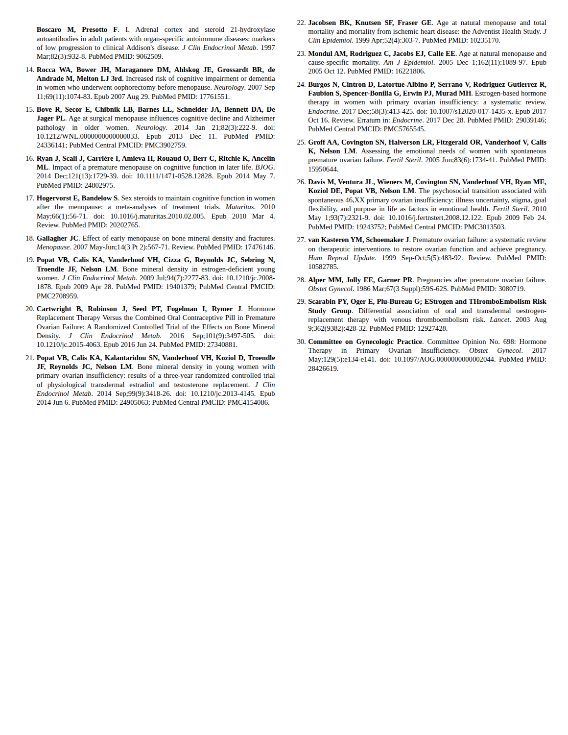Boscaro M, Presotto F. I. Adrenal cortex and steroid 21-hydroxylase autoantibodies in adult patients with organ-specific autoimmune diseases: markers of low progression to clinical Addison's disease. J Clin Endocrinol Metab. 1997 Mar;82(3):932-8. PubMed PMID: 9062509.
Rocca WA, Bower JH, Maraganore DM, Ahlskog JE, Grossardt BR, de Andrade M, Melton LJ 3rd. Increased risk of cognitive impairment or dementia in women who underwent oophorectomy before menopause. Neurology. 2007 Sep 11;69(11):1074-83. Epub 2007 Aug 29. PubMed PMID: 17761551.
Bove R, Secor E, Chibnik LB, Barnes LL, Schneider JA, Bennett DA, De Jager PL. Age at surgical menopause influences cognitive decline and Alzheimer pathology in older women. Neurology. 2014 Jan 21;82(3):222-9. doi: 10.1212/WNL.0000000000000033. Epub 2013 Dec 11. PubMed PMID: 24336141; PubMed Central PMCID: PMC3902759.
Ryan J, Scali J, Carrière I, Amieva H, Rouaud O, Berr C, Ritchie K, Ancelin ML. Impact of a premature menopause on cognitive function in later life. BJOG. 2014 Dec;121(13):1729-39. doi: 10.1111/1471-0528.12828. Epub 2014 May 7. PubMed PMID: 24802975.
Hogervorst E, Bandelow S. Sex steroids to maintain cognitive function in women after the menopause: a meta-analyses of treatment trials. Maturitas. 2010 May;66(1):56-71. doi: 10.1016/j.maturitas.2010.02.005. Epub 2010 Mar 4. Review. PubMed PMID: 20202765.
Gallagher JC. Effect of early menopause on bone mineral density and fractures. Menopause. 2007 May-Jun;14(3 Pt 2):567-71. Review. PubMed PMID: 17476146.
Popat VB, Calis KA, Vanderhoof VH, Cizza G, Reynolds JC, Sebring N, Troendle JF, Nelson LM. Bone mineral density in estrogen-deficient young women. J Clin Endocrinol Metab. 2009 Jul;94(7):2277-83. doi: 10.1210/jc.2008-1878. Epub 2009 Apr 28. PubMed PMID: 19401379; PubMed Central PMCID: PMC2708959.
Cartwright B, Robinson J, Seed PT, Fogelman I, Rymer J. Hormone Replacement Therapy Versus the Combined Oral Contraceptive Pill in Premature Ovarian Failure: A Randomized Controlled Trial of the Effects on Bone Mineral Density. J Clin Endocrinol Metab. 2016 Sep;101(9):3497-505. doi: 10.1210/jc.2015-4063. Epub 2016 Jun 24. PubMed PMID: 27340881.
Popat VB, Calis KA, Kalantaridou SN, Vanderhoof VH, Koziol D, Troendle JF, Reynolds JC, Nelson LM. Bone mineral density in young women with primary ovarian insufficiency: results of a three-year randomized controlled trial of physiological transdermal estradiol and testosterone replacement. J Clin Endocrinol Metab. 2014 Sep;99(9):3418-26. doi: 10.1210/jc.2013-4145. Epub 2014 Jun 6. PubMed PMID: 24905063; PubMed Central PMCID: PMC4154086.
Jacobsen BK, Knutsen SF, Fraser GE. Age at natural menopause and total mortality and mortality from ischemic heart disease: the Adventist Health Study. J Clin Epidemiol. 1999 Apr;52(4):303-7. PubMed PMID: 10235170.
Mondul AM, Rodriguez C, Jacobs EJ, Calle EE. Age at natural menopause and cause-specific mortality. Am J Epidemiol. 2005 Dec 1;162(11):1089-97. Epub 2005 Oct 12. PubMed PMID: 16221806.
Burgos N, Cintron D, Latortue-Albino P, Serrano V, Rodriguez Gutierrez R, Faubion S, Spencer-Bonilla G, Erwin PJ, Murad MH. Estrogen-based hormone therapy in women with primary ovarian insufficiency: a systematic review. Endocrine. 2017 Dec;58(3):413-425. doi: 10.1007/s12020-017-1435-x. Epub 2017 Oct 16. Review. Erratum in: Endocrine. 2017 Dec 28. PubMed PMID: 29039146; PubMed Central PMCID: PMC5765545.
Groff AA, Covington SN, Halverson LR, Fitzgerald OR, Vanderhoof V, Calis K, Nelson LM. Assessing the emotional needs of women with spontaneous premature ovarian failure. Fertil Steril. 2005 Jun;83(6):1734-41. PubMed PMID: 15950644.
Davis M, Ventura JL, Wieners M, Covington SN, Vanderhoof VH, Ryan ME, Koziol DE, Popat VB, Nelson LM. The psychosocial transition associated with spontaneous 46,XX primary ovarian insufficiency: illness uncertainty, stigma, goal flexibility, and purpose in life as factors in emotional health. Fertil Steril. 2010 May 1;93(7):2321-9. doi: 10.1016/j.fertnstert.2008.12.122. Epub 2009 Feb 24. PubMed PMID: 19243752; PubMed Central PMCID: PMC3013503.
van Kasteren YM, Schoemaker J. Premature ovarian failure: a systematic review on therapeutic interventions to restore ovarian function and achieve pregnancy. Hum Reprod Update. 1999 Sep-Oct;5(5):483-92. Review. PubMed PMID: 10582785.
Alper MM, Jolly EE, Garner PR. Pregnancies after premature ovarian failure. Obstet Gynecol. 1986 Mar;67(3 Suppl):59S-62S. PubMed PMID: 3080719.
Scarabin PY, Oger E, Plu-Bureau G; EStrogen and THromboEmbolism Risk Study Group. Differential association of oral and transdermal oestrogen-replacement therapy with venous thromboembolism risk. Lancet. 2003 Aug 9;362(9382):428-32. PubMed PMID: 12927428.
Committee on Gynecologic Practice. Committee Opinion No. 698: Hormone Therapy in Primary Ovarian Insufficiency. Obstet Gynecol. 2017 May;129(5):e134-e141. doi: 10.1097/AOG.0000000000002044. PubMed PMID: 28426619.